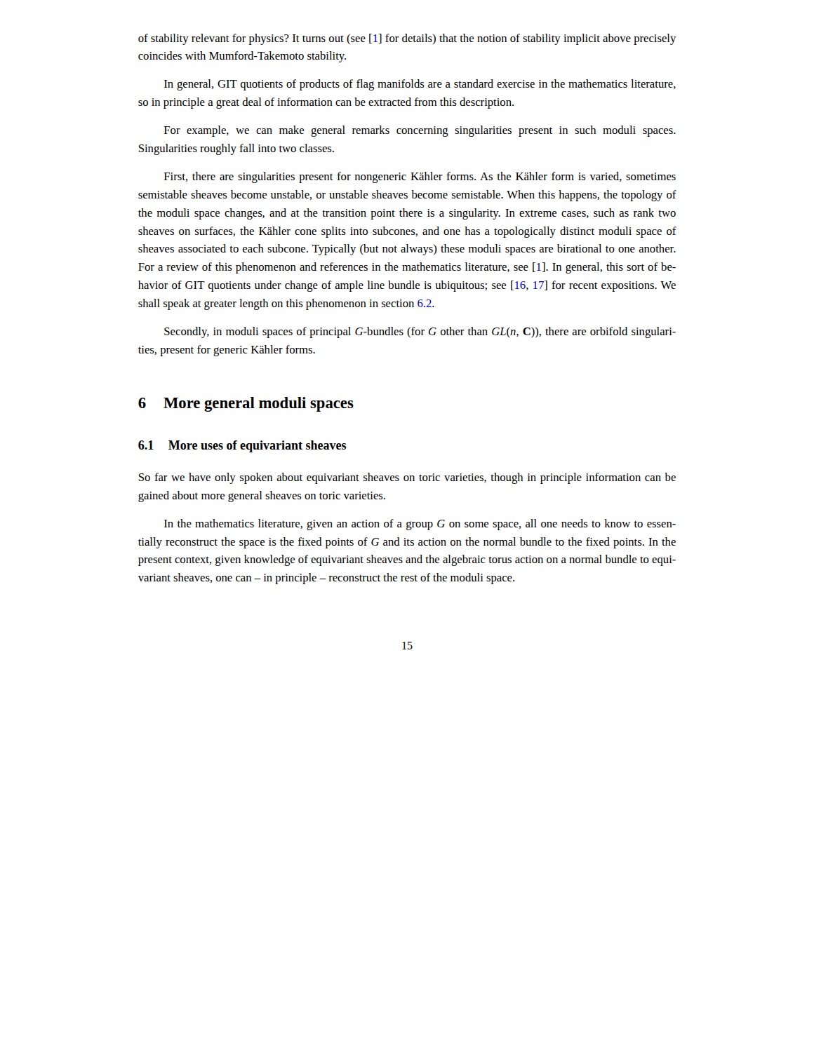of stability relevant for physics? It turns out (see [1] for details) that the notion of stability implicit above precisely coincides with Mumford-Takemoto stability.
In general, GIT quotients of products of flag manifolds are a standard exercise in the mathematics literature, so in principle a great deal of information can be extracted from this description.
For example, we can make general remarks concerning singularities present in such moduli spaces. Singularities roughly fall into two classes.
First, there are singularities present for nongeneric Kähler forms. As the Kähler form is varied, sometimes semistable sheaves become unstable, or unstable sheaves become semistable. When this happens, the topology of the moduli space changes, and at the transition point there is a singularity. In extreme cases, such as rank two sheaves on surfaces, the Kähler cone splits into subcones, and one has a topologically distinct moduli space of sheaves associated to each subcone. Typically (but not always) these moduli spaces are birational to one another. For a review of this phenomenon and references in the mathematics literature, see [1]. In general, this sort of behavior of GIT quotients under change of ample line bundle is ubiquitous; see [16, 17] for recent expositions. We shall speak at greater length on this phenomenon in section 6.2.
Secondly, in moduli spaces of principal G-bundles (for G other than GL(n, C)), there are orbifold singularities, present for generic Kähler forms.
6 More general moduli spaces
6.1 More uses of equivariant sheaves
So far we have only spoken about equivariant sheaves on toric varieties, though in principle information can be gained about more general sheaves on toric varieties.
In the mathematics literature, given an action of a group G on some space, all one needs to know to essentially reconstruct the space is the fixed points of G and its action on the normal bundle to the fixed points. In the present context, given knowledge of equivariant sheaves and the algebraic torus action on a normal bundle to equivariant sheaves, one can – in principle – reconstruct the rest of the moduli space.
15